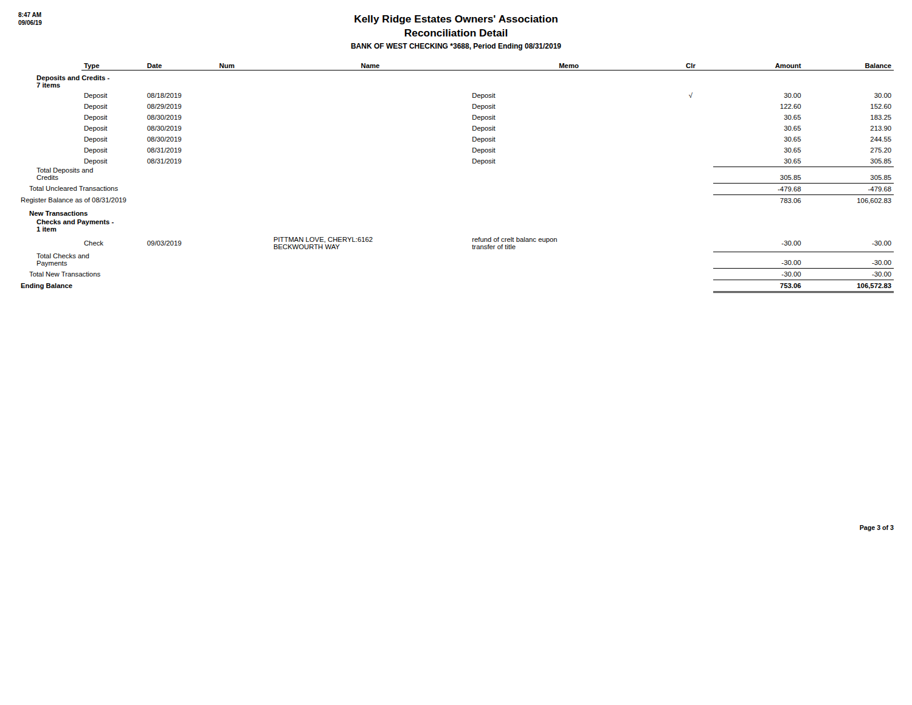8:47 AM
09/06/19
Kelly Ridge Estates Owners' Association
Reconciliation Detail
BANK OF WEST CHECKING *3688, Period Ending 08/31/2019
| | Type | Date | Num | Name | Memo | Clr | Amount | Balance |
| --- | --- | --- | --- | --- | --- | --- | --- | --- |
| Deposits and Credits - 7 items |
| | Deposit | 08/18/2019 | | | Deposit | √ | 30.00 | 30.00 |
| | Deposit | 08/29/2019 | | | Deposit | | 122.60 | 152.60 |
| | Deposit | 08/30/2019 | | | Deposit | | 30.65 | 183.25 |
| | Deposit | 08/30/2019 | | | Deposit | | 30.65 | 213.90 |
| | Deposit | 08/30/2019 | | | Deposit | | 30.65 | 244.55 |
| | Deposit | 08/31/2019 | | | Deposit | | 30.65 | 275.20 |
| | Deposit | 08/31/2019 | | | Deposit | | 30.65 | 305.85 |
| Total Deposits and Credits | 305.85 | 305.85 |
| Total Uncleared Transactions | -479.68 | -479.68 |
| Register Balance as of 08/31/2019 | 783.06 | 106,602.83 |
| New Transactions |
| Checks and Payments - 1 item |
| | Check | 09/03/2019 | | PITTMAN LOVE, CHERYL:6162 BECKWOURTH WAY | refund of crelt balanc eupon transfer of title | | -30.00 | -30.00 |
| Total Checks and Payments | -30.00 | -30.00 |
| Total New Transactions | -30.00 | -30.00 |
| Ending Balance | 753.06 | 106,572.83 |
Page 3 of 3